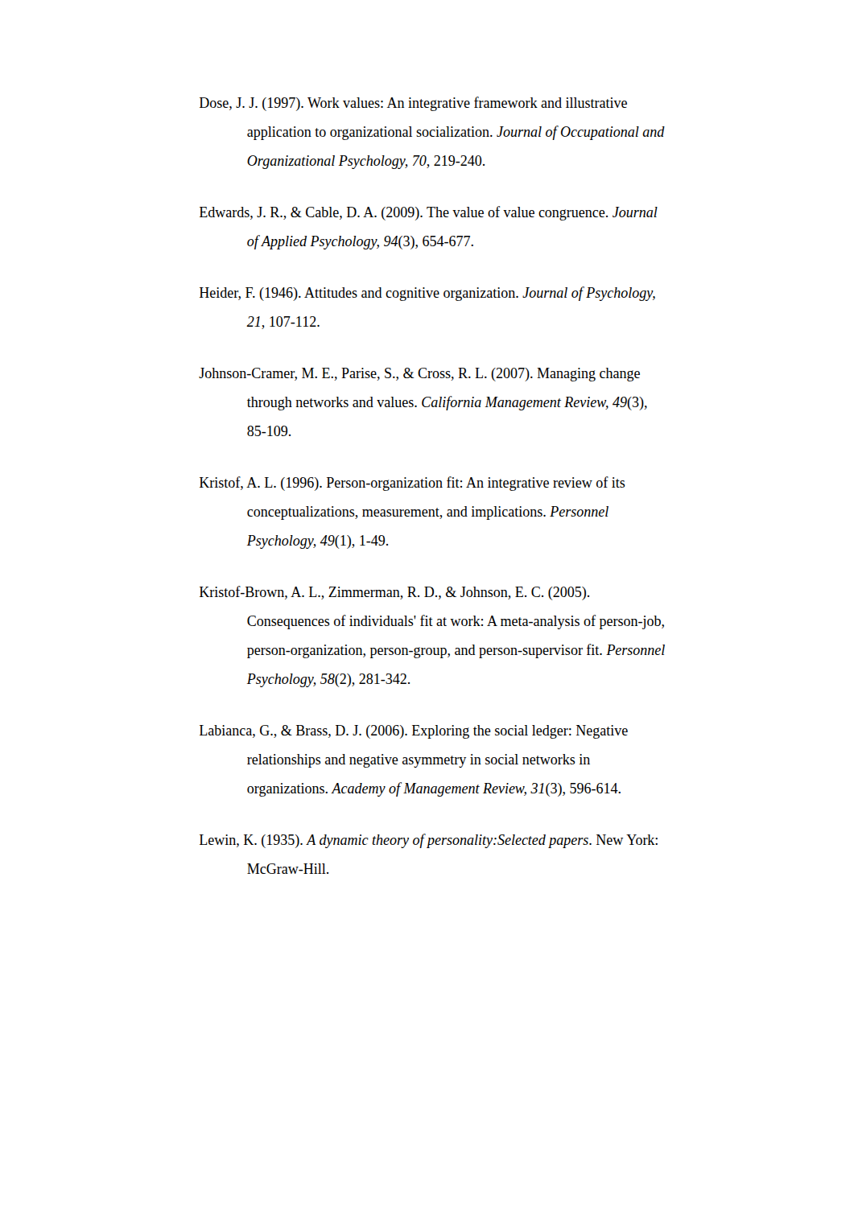Dose, J. J. (1997). Work values: An integrative framework and illustrative application to organizational socialization. Journal of Occupational and Organizational Psychology, 70, 219-240.
Edwards, J. R., & Cable, D. A. (2009). The value of value congruence. Journal of Applied Psychology, 94(3), 654-677.
Heider, F. (1946). Attitudes and cognitive organization. Journal of Psychology, 21, 107-112.
Johnson-Cramer, M. E., Parise, S., & Cross, R. L. (2007). Managing change through networks and values. California Management Review, 49(3), 85-109.
Kristof, A. L. (1996). Person-organization fit: An integrative review of its conceptualizations, measurement, and implications. Personnel Psychology, 49(1), 1-49.
Kristof-Brown, A. L., Zimmerman, R. D., & Johnson, E. C. (2005). Consequences of individuals' fit at work: A meta-analysis of person-job, person-organization, person-group, and person-supervisor fit. Personnel Psychology, 58(2), 281-342.
Labianca, G., & Brass, D. J. (2006). Exploring the social ledger: Negative relationships and negative asymmetry in social networks in organizations. Academy of Management Review, 31(3), 596-614.
Lewin, K. (1935). A dynamic theory of personality:Selected papers. New York: McGraw-Hill.